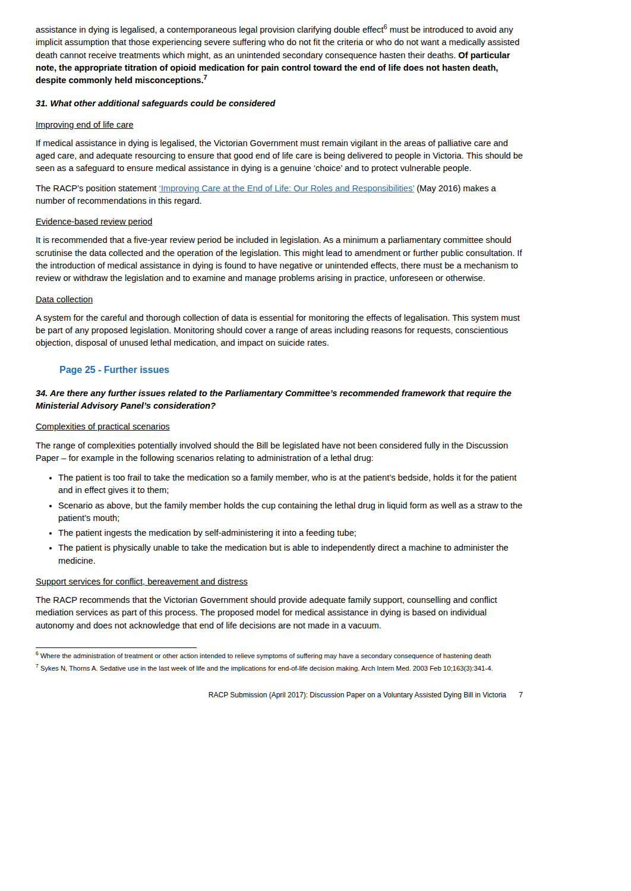assistance in dying is legalised, a contemporaneous legal provision clarifying double effect6 must be introduced to avoid any implicit assumption that those experiencing severe suffering who do not fit the criteria or who do not want a medically assisted death cannot receive treatments which might, as an unintended secondary consequence hasten their deaths. Of particular note, the appropriate titration of opioid medication for pain control toward the end of life does not hasten death, despite commonly held misconceptions.7
31. What other additional safeguards could be considered
Improving end of life care
If medical assistance in dying is legalised, the Victorian Government must remain vigilant in the areas of palliative care and aged care, and adequate resourcing to ensure that good end of life care is being delivered to people in Victoria. This should be seen as a safeguard to ensure medical assistance in dying is a genuine ‘choice’ and to protect vulnerable people.
The RACP’s position statement ‘Improving Care at the End of Life: Our Roles and Responsibilities’ (May 2016) makes a number of recommendations in this regard.
Evidence-based review period
It is recommended that a five-year review period be included in legislation. As a minimum a parliamentary committee should scrutinise the data collected and the operation of the legislation. This might lead to amendment or further public consultation. If the introduction of medical assistance in dying is found to have negative or unintended effects, there must be a mechanism to review or withdraw the legislation and to examine and manage problems arising in practice, unforeseen or otherwise.
Data collection
A system for the careful and thorough collection of data is essential for monitoring the effects of legalisation. This system must be part of any proposed legislation. Monitoring should cover a range of areas including reasons for requests, conscientious objection, disposal of unused lethal medication, and impact on suicide rates.
Page 25 - Further issues
34. Are there any further issues related to the Parliamentary Committee’s recommended framework that require the Ministerial Advisory Panel’s consideration?
Complexities of practical scenarios
The range of complexities potentially involved should the Bill be legislated have not been considered fully in the Discussion Paper – for example in the following scenarios relating to administration of a lethal drug:
The patient is too frail to take the medication so a family member, who is at the patient’s bedside, holds it for the patient and in effect gives it to them;
Scenario as above, but the family member holds the cup containing the lethal drug in liquid form as well as a straw to the patient’s mouth;
The patient ingests the medication by self-administering it into a feeding tube;
The patient is physically unable to take the medication but is able to independently direct a machine to administer the medicine.
Support services for conflict, bereavement and distress
The RACP recommends that the Victorian Government should provide adequate family support, counselling and conflict mediation services as part of this process. The proposed model for medical assistance in dying is based on individual autonomy and does not acknowledge that end of life decisions are not made in a vacuum.
6 Where the administration of treatment or other action intended to relieve symptoms of suffering may have a secondary consequence of hastening death
7 Sykes N, Thorns A. Sedative use in the last week of life and the implications for end-of-life decision making. Arch Intern Med. 2003 Feb 10;163(3):341-4.
RACP Submission (April 2017): Discussion Paper on a Voluntary Assisted Dying Bill in Victoria 7